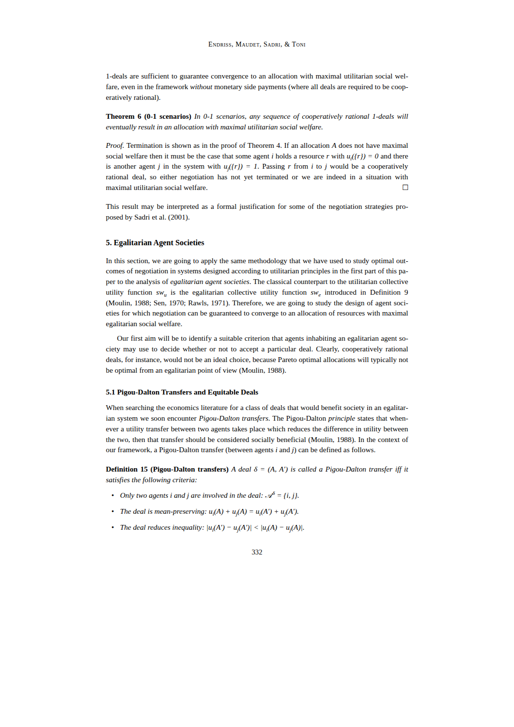Endriss, Maudet, Sadri, & Toni
1-deals are sufficient to guarantee convergence to an allocation with maximal utilitarian social welfare, even in the framework without monetary side payments (where all deals are required to be cooperatively rational).
Theorem 6 (0-1 scenarios) In 0-1 scenarios, any sequence of cooperatively rational 1-deals will eventually result in an allocation with maximal utilitarian social welfare.
Proof. Termination is shown as in the proof of Theorem 4. If an allocation A does not have maximal social welfare then it must be the case that some agent i holds a resource r with ui({r}) = 0 and there is another agent j in the system with uj({r}) = 1. Passing r from i to j would be a cooperatively rational deal, so either negotiation has not yet terminated or we are indeed in a situation with maximal utilitarian social welfare. ☐
This result may be interpreted as a formal justification for some of the negotiation strategies proposed by Sadri et al. (2001).
5. Egalitarian Agent Societies
In this section, we are going to apply the same methodology that we have used to study optimal outcomes of negotiation in systems designed according to utilitarian principles in the first part of this paper to the analysis of egalitarian agent societies. The classical counterpart to the utilitarian collective utility function swu is the egalitarian collective utility function swe introduced in Definition 9 (Moulin, 1988; Sen, 1970; Rawls, 1971). Therefore, we are going to study the design of agent societies for which negotiation can be guaranteed to converge to an allocation of resources with maximal egalitarian social welfare.
Our first aim will be to identify a suitable criterion that agents inhabiting an egalitarian agent society may use to decide whether or not to accept a particular deal. Clearly, cooperatively rational deals, for instance, would not be an ideal choice, because Pareto optimal allocations will typically not be optimal from an egalitarian point of view (Moulin, 1988).
5.1 Pigou-Dalton Transfers and Equitable Deals
When searching the economics literature for a class of deals that would benefit society in an egalitarian system we soon encounter Pigou-Dalton transfers. The Pigou-Dalton principle states that whenever a utility transfer between two agents takes place which reduces the difference in utility between the two, then that transfer should be considered socially beneficial (Moulin, 1988). In the context of our framework, a Pigou-Dalton transfer (between agents i and j) can be defined as follows.
Definition 15 (Pigou-Dalton transfers) A deal δ = (A, A′) is called a Pigou-Dalton transfer iff it satisfies the following criteria:
Only two agents i and j are involved in the deal: 𝒜δ = {i, j}.
The deal is mean-preserving: ui(A) + uj(A) = ui(A′) + uj(A′).
The deal reduces inequality: |ui(A′) − uj(A′)| < |ui(A) − uj(A)|.
332